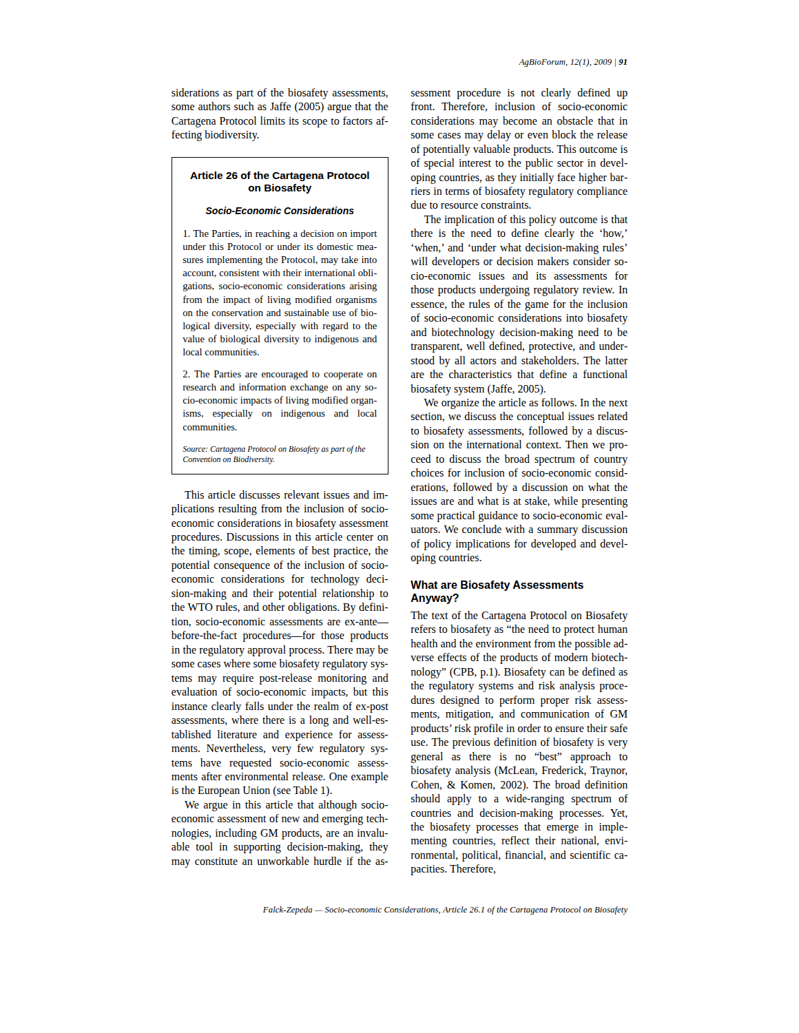AgBioForum, 12(1), 2009 | 91
siderations as part of the biosafety assessments, some authors such as Jaffe (2005) argue that the Cartagena Protocol limits its scope to factors affecting biodiversity.
Article 26 of the Cartagena Protocol
on Biosafety
Socio-Economic Considerations
1. The Parties, in reaching a decision on import under this Protocol or under its domestic measures implementing the Protocol, may take into account, consistent with their international obligations, socio-economic considerations arising from the impact of living modified organisms on the conservation and sustainable use of biological diversity, especially with regard to the value of biological diversity to indigenous and local communities.
2. The Parties are encouraged to cooperate on research and information exchange on any socio-economic impacts of living modified organisms, especially on indigenous and local communities.
Source: Cartagena Protocol on Biosafety as part of the Convention on Biodiversity.
This article discusses relevant issues and implications resulting from the inclusion of socio-economic considerations in biosafety assessment procedures. Discussions in this article center on the timing, scope, elements of best practice, the potential consequence of the inclusion of socio-economic considerations for technology decision-making and their potential relationship to the WTO rules, and other obligations. By definition, socio-economic assessments are ex-ante—before-the-fact procedures—for those products in the regulatory approval process. There may be some cases where some biosafety regulatory systems may require post-release monitoring and evaluation of socio-economic impacts, but this instance clearly falls under the realm of ex-post assessments, where there is a long and well-established literature and experience for assessments. Nevertheless, very few regulatory systems have requested socio-economic assessments after environmental release. One example is the European Union (see Table 1).
We argue in this article that although socio-economic assessment of new and emerging technologies, including GM products, are an invaluable tool in supporting decision-making, they may constitute an unworkable hurdle if the assessment procedure is not clearly defined up front. Therefore, inclusion of socio-economic considerations may become an obstacle that in some cases may delay or even block the release of potentially valuable products. This outcome is of special interest to the public sector in developing countries, as they initially face higher barriers in terms of biosafety regulatory compliance due to resource constraints.
The implication of this policy outcome is that there is the need to define clearly the ‘how,’ ‘when,’ and ‘under what decision-making rules’ will developers or decision makers consider socio-economic issues and its assessments for those products undergoing regulatory review. In essence, the rules of the game for the inclusion of socio-economic considerations into biosafety and biotechnology decision-making need to be transparent, well defined, protective, and understood by all actors and stakeholders. The latter are the characteristics that define a functional biosafety system (Jaffe, 2005).
We organize the article as follows. In the next section, we discuss the conceptual issues related to biosafety assessments, followed by a discussion on the international context. Then we proceed to discuss the broad spectrum of country choices for inclusion of socio-economic considerations, followed by a discussion on what the issues are and what is at stake, while presenting some practical guidance to socio-economic evaluators. We conclude with a summary discussion of policy implications for developed and developing countries.
What are Biosafety Assessments Anyway?
The text of the Cartagena Protocol on Biosafety refers to biosafety as “the need to protect human health and the environment from the possible adverse effects of the products of modern biotechnology” (CPB, p.1). Biosafety can be defined as the regulatory systems and risk analysis procedures designed to perform proper risk assessments, mitigation, and communication of GM products’ risk profile in order to ensure their safe use. The previous definition of biosafety is very general as there is no “best” approach to biosafety analysis (McLean, Frederick, Traynor, Cohen, & Komen, 2002). The broad definition should apply to a wide-ranging spectrum of countries and decision-making processes. Yet, the biosafety processes that emerge in implementing countries, reflect their national, environmental, political, financial, and scientific capacities. Therefore,
Falck-Zepeda — Socio-economic Considerations, Article 26.1 of the Cartagena Protocol on Biosafety